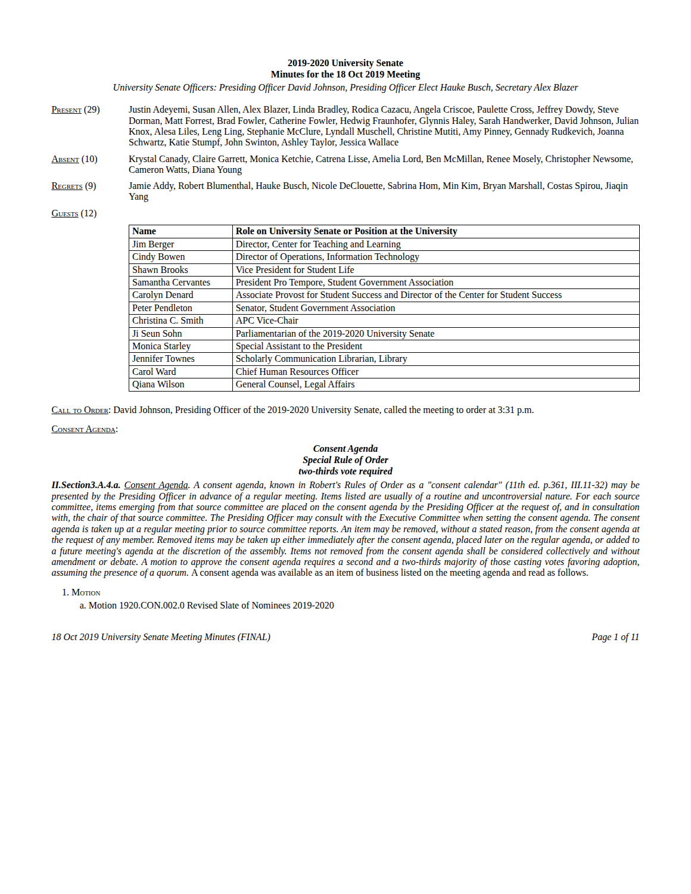2019-2020 University Senate
Minutes for the 18 Oct 2019 Meeting
University Senate Officers: Presiding Officer David Johnson, Presiding Officer Elect Hauke Busch, Secretary Alex Blazer
| Present (29) | Justin Adeyemi, Susan Allen, Alex Blazer, Linda Bradley, Rodica Cazacu, Angela Criscoe, Paulette Cross, Jeffrey Dowdy, Steve Dorman, Matt Forrest, Brad Fowler, Catherine Fowler, Hedwig Fraunhofer, Glynnis Haley, Sarah Handwerker, David Johnson, Julian Knox, Alesa Liles, Leng Ling, Stephanie McClure, Lyndall Muschell, Christine Mutiti, Amy Pinney, Gennady Rudkevich, Joanna Schwartz, Katie Stumpf, John Swinton, Ashley Taylor, Jessica Wallace |
| Absent (10) | Krystal Canady, Claire Garrett, Monica Ketchie, Catrena Lisse, Amelia Lord, Ben McMillan, Renee Mosely, Christopher Newsome, Cameron Watts, Diana Young |
| Regrets (9) | Jamie Addy, Robert Blumenthal, Hauke Busch, Nicole DeClouette, Sabrina Hom, Min Kim, Bryan Marshall, Costas Spirou, Jiaqin Yang |
| Guests (12) | |
| Name | Role on University Senate or Position at the University |
| --- | --- |
| Jim Berger | Director, Center for Teaching and Learning |
| Cindy Bowen | Director of Operations, Information Technology |
| Shawn Brooks | Vice President for Student Life |
| Samantha Cervantes | President Pro Tempore, Student Government Association |
| Carolyn Denard | Associate Provost for Student Success and Director of the Center for Student Success |
| Peter Pendleton | Senator, Student Government Association |
| Christina C. Smith | APC Vice-Chair |
| Ji Seun Sohn | Parliamentarian of the 2019-2020 University Senate |
| Monica Starley | Special Assistant to the President |
| Jennifer Townes | Scholarly Communication Librarian, Library |
| Carol Ward | Chief Human Resources Officer |
| Qiana Wilson | General Counsel, Legal Affairs |
Call to Order: David Johnson, Presiding Officer of the 2019-2020 University Senate, called the meeting to order at 3:31 p.m.
Consent Agenda:
Consent Agenda
Special Rule of Order
two-thirds vote required
II.Section3.A.4.a. Consent Agenda. A consent agenda, known in Robert's Rules of Order as a "consent calendar" (11th ed. p.361, III.11-32) may be presented by the Presiding Officer in advance of a regular meeting. Items listed are usually of a routine and uncontroversial nature. For each source committee, items emerging from that source committee are placed on the consent agenda by the Presiding Officer at the request of, and in consultation with, the chair of that source committee. The Presiding Officer may consult with the Executive Committee when setting the consent agenda. The consent agenda is taken up at a regular meeting prior to source committee reports. An item may be removed, without a stated reason, from the consent agenda at the request of any member. Removed items may be taken up either immediately after the consent agenda, placed later on the regular agenda, or added to a future meeting's agenda at the discretion of the assembly. Items not removed from the consent agenda shall be considered collectively and without amendment or debate. A motion to approve the consent agenda requires a second and a two-thirds majority of those casting votes favoring adoption, assuming the presence of a quorum. A consent agenda was available as an item of business listed on the meeting agenda and read as follows.
Motion
Motion 1920.CON.002.0 Revised Slate of Nominees 2019-2020
18 Oct 2019 University Senate Meeting Minutes (FINAL)
Page 1 of 11